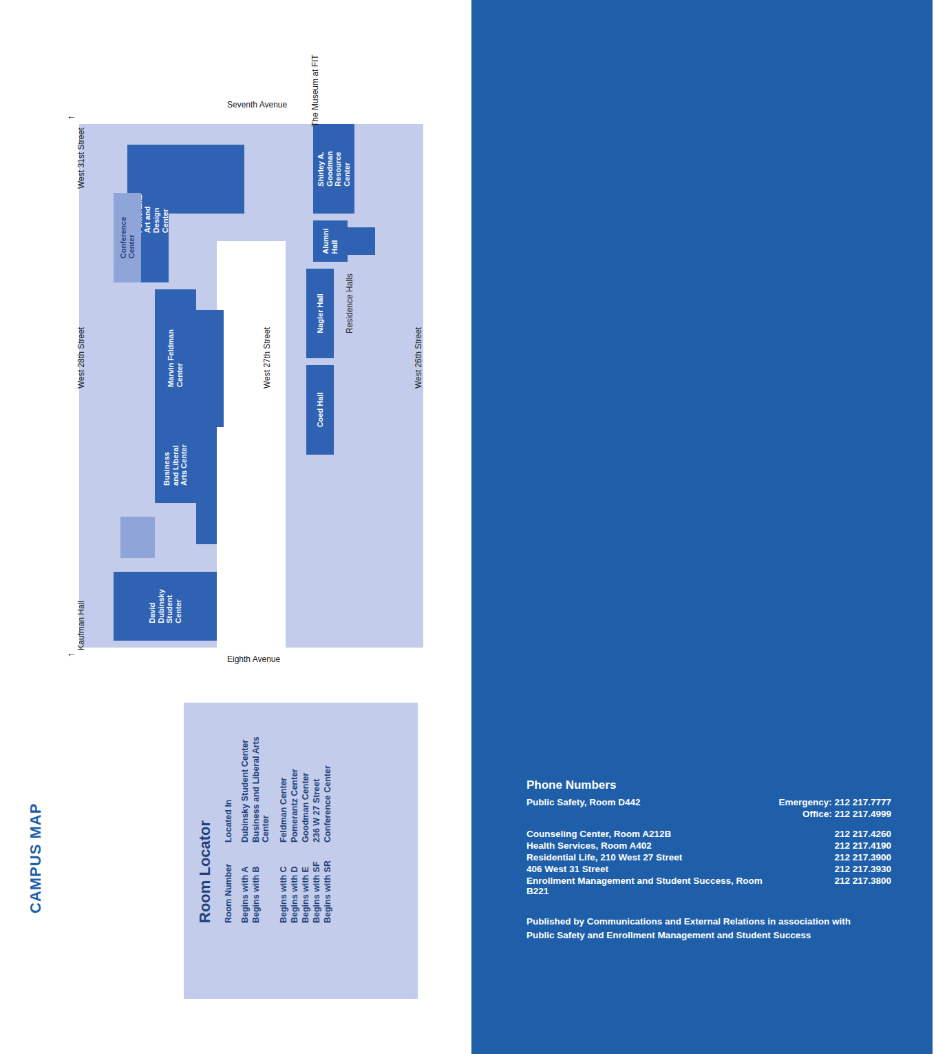CAMPUS MAP
Fred P.
Pomerantz
Art and
Design
Center
Conference
Center
Shirley A.
Goodman
Resource
Center
Alumni
Hall
Nagler Hall
Coed Hall
Marvin Feldman
Center
Business
and Liberal
Arts Center
David
Dubinsky
Student
Center
Seventh Avenue
Eighth Avenue
West 31st Street
West 28th Street
West 27th Street
West 26th Street
Kaufman Hall
The Museum at FIT
Residence Halls
←
←
Room Locator
| Room Number | Located In |
| --- | --- |
| Begins with A | Dubinsky Student Center |
| Begins with B | Business and Liberal Arts Center |
| Begins with C | Feldman Center |
| Begins with D | Pomerantz Center |
| Begins with E | Goodman Center |
| Begins with SF | 236 W 27 Street |
| Begins with SR | Conference Center |
Phone Numbers
| Public Safety, Room D442 | Emergency: 212 217.7777 |
| | Office: 212 217.4999 |
| Counseling Center, Room A212B | 212 217.4260 |
| Health Services, Room A402 | 212 217.4190 |
| Residential Life, 210 West 27 Street | 212 217.3900 |
| 406 West 31 Street | 212 217.3930 |
| Enrollment Management and Student Success, Room B221 | 212 217.3800 |
Published by Communications and External Relations in association with
Public Safety and Enrollment Management and Student Success